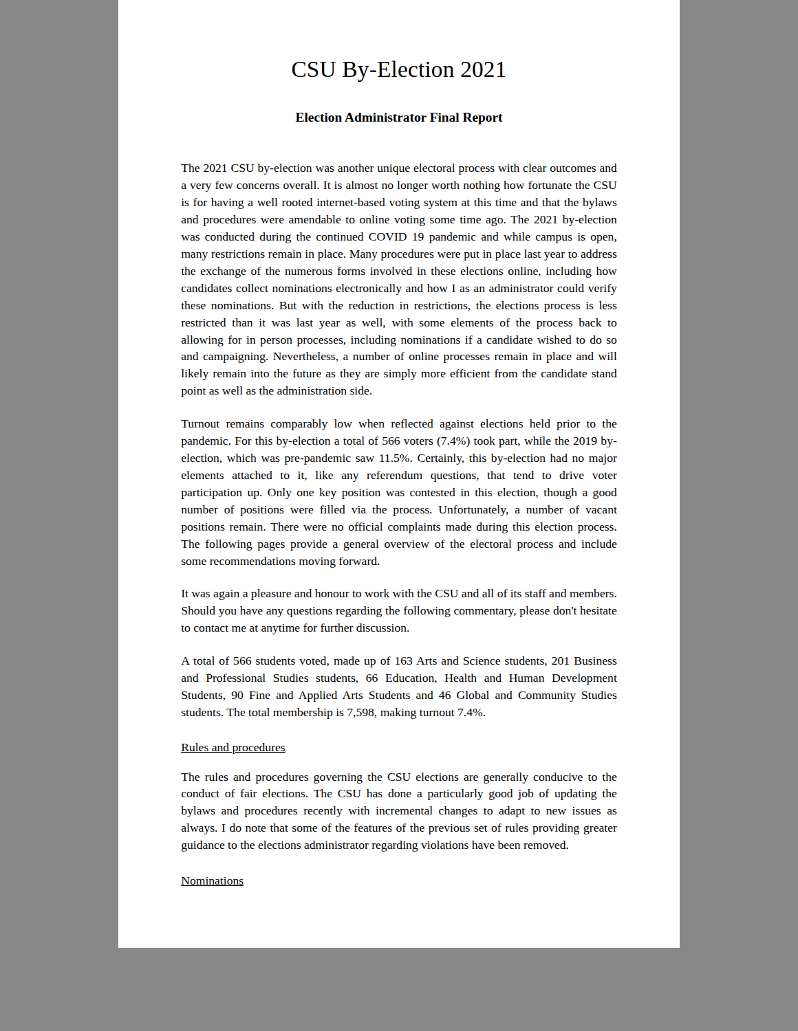CSU By-Election 2021
Election Administrator Final Report
The 2021 CSU by-election was another unique electoral process with clear outcomes and a very few concerns overall. It is almost no longer worth nothing how fortunate the CSU is for having a well rooted internet-based voting system at this time and that the bylaws and procedures were amendable to online voting some time ago. The 2021 by-election was conducted during the continued COVID 19 pandemic and while campus is open, many restrictions remain in place. Many procedures were put in place last year to address the exchange of the numerous forms involved in these elections online, including how candidates collect nominations electronically and how I as an administrator could verify these nominations. But with the reduction in restrictions, the elections process is less restricted than it was last year as well, with some elements of the process back to allowing for in person processes, including nominations if a candidate wished to do so and campaigning. Nevertheless, a number of online processes remain in place and will likely remain into the future as they are simply more efficient from the candidate stand point as well as the administration side.
Turnout remains comparably low when reflected against elections held prior to the pandemic. For this by-election a total of 566 voters (7.4%) took part, while the 2019 by-election, which was pre-pandemic saw 11.5%. Certainly, this by-election had no major elements attached to it, like any referendum questions, that tend to drive voter participation up. Only one key position was contested in this election, though a good number of positions were filled via the process. Unfortunately, a number of vacant positions remain. There were no official complaints made during this election process. The following pages provide a general overview of the electoral process and include some recommendations moving forward.
It was again a pleasure and honour to work with the CSU and all of its staff and members. Should you have any questions regarding the following commentary, please don't hesitate to contact me at anytime for further discussion.
A total of 566 students voted, made up of 163 Arts and Science students, 201 Business and Professional Studies students, 66 Education, Health and Human Development Students, 90 Fine and Applied Arts Students and 46 Global and Community Studies students. The total membership is 7,598, making turnout 7.4%.
Rules and procedures
The rules and procedures governing the CSU elections are generally conducive to the conduct of fair elections. The CSU has done a particularly good job of updating the bylaws and procedures recently with incremental changes to adapt to new issues as always. I do note that some of the features of the previous set of rules providing greater guidance to the elections administrator regarding violations have been removed.
Nominations